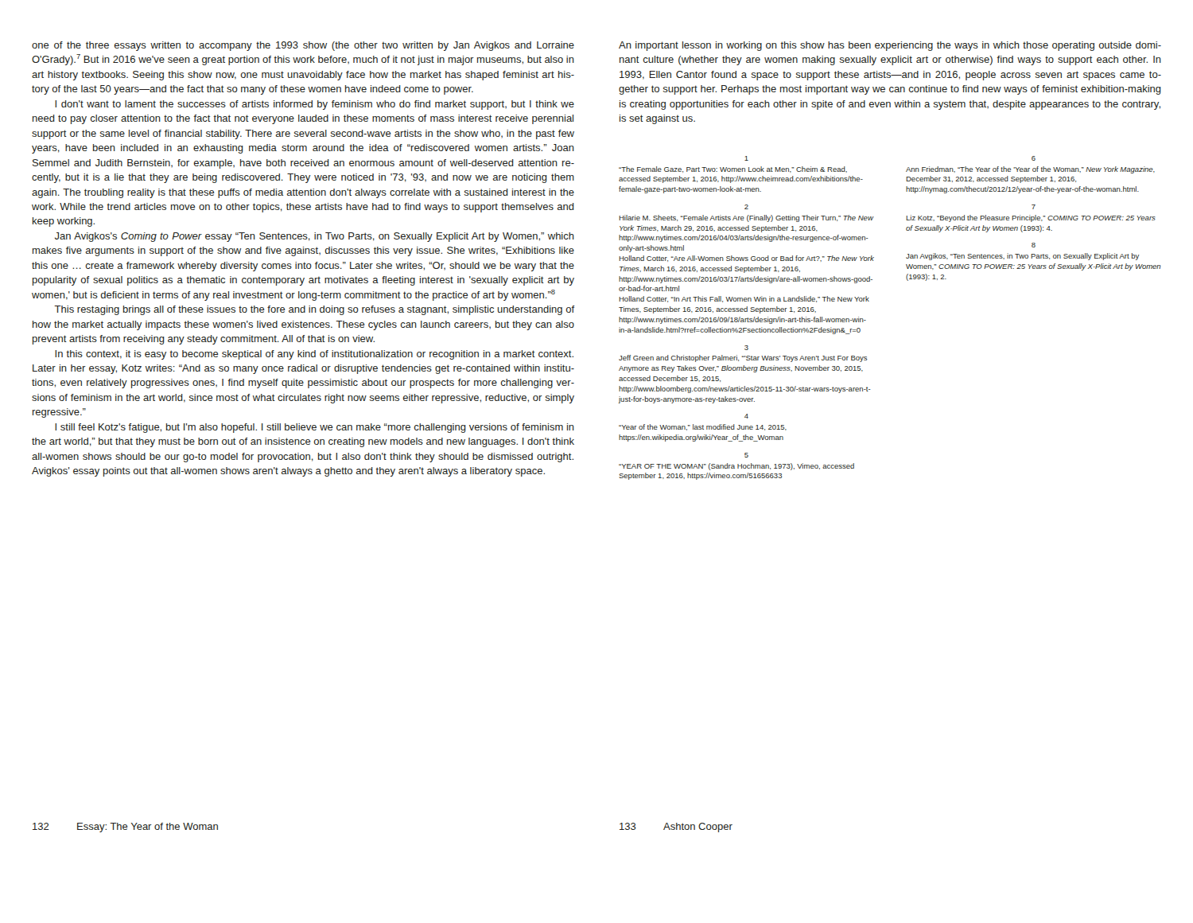one of the three essays written to accompany the 1993 show (the other two written by Jan Avigkos and Lorraine O'Grady).7 But in 2016 we've seen a great portion of this work before, much of it not just in major museums, but also in art history textbooks. Seeing this show now, one must unavoidably face how the market has shaped feminist art history of the last 50 years—and the fact that so many of these women have indeed come to power.
I don't want to lament the successes of artists informed by feminism who do find market support, but I think we need to pay closer attention to the fact that not everyone lauded in these moments of mass interest receive perennial support or the same level of financial stability. There are several second-wave artists in the show who, in the past few years, have been included in an exhausting media storm around the idea of “rediscovered women artists.” Joan Semmel and Judith Bernstein, for example, have both received an enormous amount of well-deserved attention recently, but it is a lie that they are being rediscovered. They were noticed in '73, '93, and now we are noticing them again. The troubling reality is that these puffs of media attention don't always correlate with a sustained interest in the work. While the trend articles move on to other topics, these artists have had to find ways to support themselves and keep working.
Jan Avigkos's Coming to Power essay “Ten Sentences, in Two Parts, on Sexually Explicit Art by Women,” which makes five arguments in support of the show and five against, discusses this very issue. She writes, “Exhibitions like this one … create a framework whereby diversity comes into focus.” Later she writes, “Or, should we be wary that the popularity of sexual politics as a thematic in contemporary art motivates a fleeting interest in 'sexually explicit art by women,' but is deficient in terms of any real investment or long-term commitment to the practice of art by women.”8
This restaging brings all of these issues to the fore and in doing so refuses a stagnant, simplistic understanding of how the market actually impacts these women's lived existences. These cycles can launch careers, but they can also prevent artists from receiving any steady commitment. All of that is on view.
In this context, it is easy to become skeptical of any kind of institutionalization or recognition in a market context. Later in her essay, Kotz writes: “And as so many once radical or disruptive tendencies get re-contained within institutions, even relatively progressives ones, I find myself quite pessimistic about our prospects for more challenging versions of feminism in the art world, since most of what circulates right now seems either repressive, reductive, or simply regressive.”
I still feel Kotz's fatigue, but I'm also hopeful. I still believe we can make “more challenging versions of feminism in the art world,” but that they must be born out of an insistence on creating new models and new languages. I don't think all-women shows should be our go-to model for provocation, but I also don't think they should be dismissed outright. Avigkos' essay points out that all-women shows aren't always a ghetto and they aren't always a liberatory space.
132 Essay: The Year of the Woman
An important lesson in working on this show has been experiencing the ways in which those operating outside dominant culture (whether they are women making sexually explicit art or otherwise) find ways to support each other. In 1993, Ellen Cantor found a space to support these artists—and in 2016, people across seven art spaces came together to support her. Perhaps the most important way we can continue to find new ways of feminist exhibition-making is creating opportunities for each other in spite of and even within a system that, despite appearances to the contrary, is set against us.
1
“The Female Gaze, Part Two: Women Look at Men,” Cheim & Read, accessed September 1, 2016, http://www.cheimread.com/exhibitions/the-female-gaze-part-two-women-look-at-men.
2
Hilarie M. Sheets, “Female Artists Are (Finally) Getting Their Turn,” The New York Times, March 29, 2016, accessed September 1, 2016, http://www.nytimes.com/2016/04/03/arts/design/the-resurgence-of-women-only-art-shows.html
Holland Cotter, “Are All-Women Shows Good or Bad for Art?,” The New York Times, March 16, 2016, accessed September 1, 2016, http://www.nytimes.com/2016/03/17/arts/design/are-all-women-shows-good-or-bad-for-art.html
Holland Cotter, “In Art This Fall, Women Win in a Landslide,” The New York Times, September 16, 2016, accessed September 1, 2016, http://www.nytimes.com/2016/09/18/arts/design/in-art-this-fall-women-win-in-a-landslide.html?rref=collection%2Fsectioncollection%2Fdesign&_r=0
3
Jeff Green and Christopher Palmeri, “'Star Wars' Toys Aren't Just For Boys Anymore as Rey Takes Over,” Bloomberg Business, November 30, 2015, accessed December 15, 2015, http://www.bloomberg.com/news/articles/2015-11-30/-star-wars-toys-aren-t-just-for-boys-anymore-as-rey-takes-over.
4
“Year of the Woman,” last modified June 14, 2015, https://en.wikipedia.org/wiki/Year_of_the_Woman
5
“YEAR OF THE WOMAN” (Sandra Hochman, 1973), Vimeo, accessed September 1, 2016, https://vimeo.com/51656633
6
Ann Friedman, “The Year of the 'Year of the Woman,” New York Magazine, December 31, 2012, accessed September 1, 2016, http://nymag.com/thecut/2012/12/year-of-the-year-of-the-woman.html.
7
Liz Kotz, “Beyond the Pleasure Principle,” COMING TO POWER: 25 Years of Sexually X-Plicit Art by Women (1993): 4.
8
Jan Avgikos, “Ten Sentences, in Two Parts, on Sexually Explicit Art by Women,” COMING TO POWER: 25 Years of Sexually X-Plicit Art by Women (1993): 1, 2.
133 Ashton Cooper